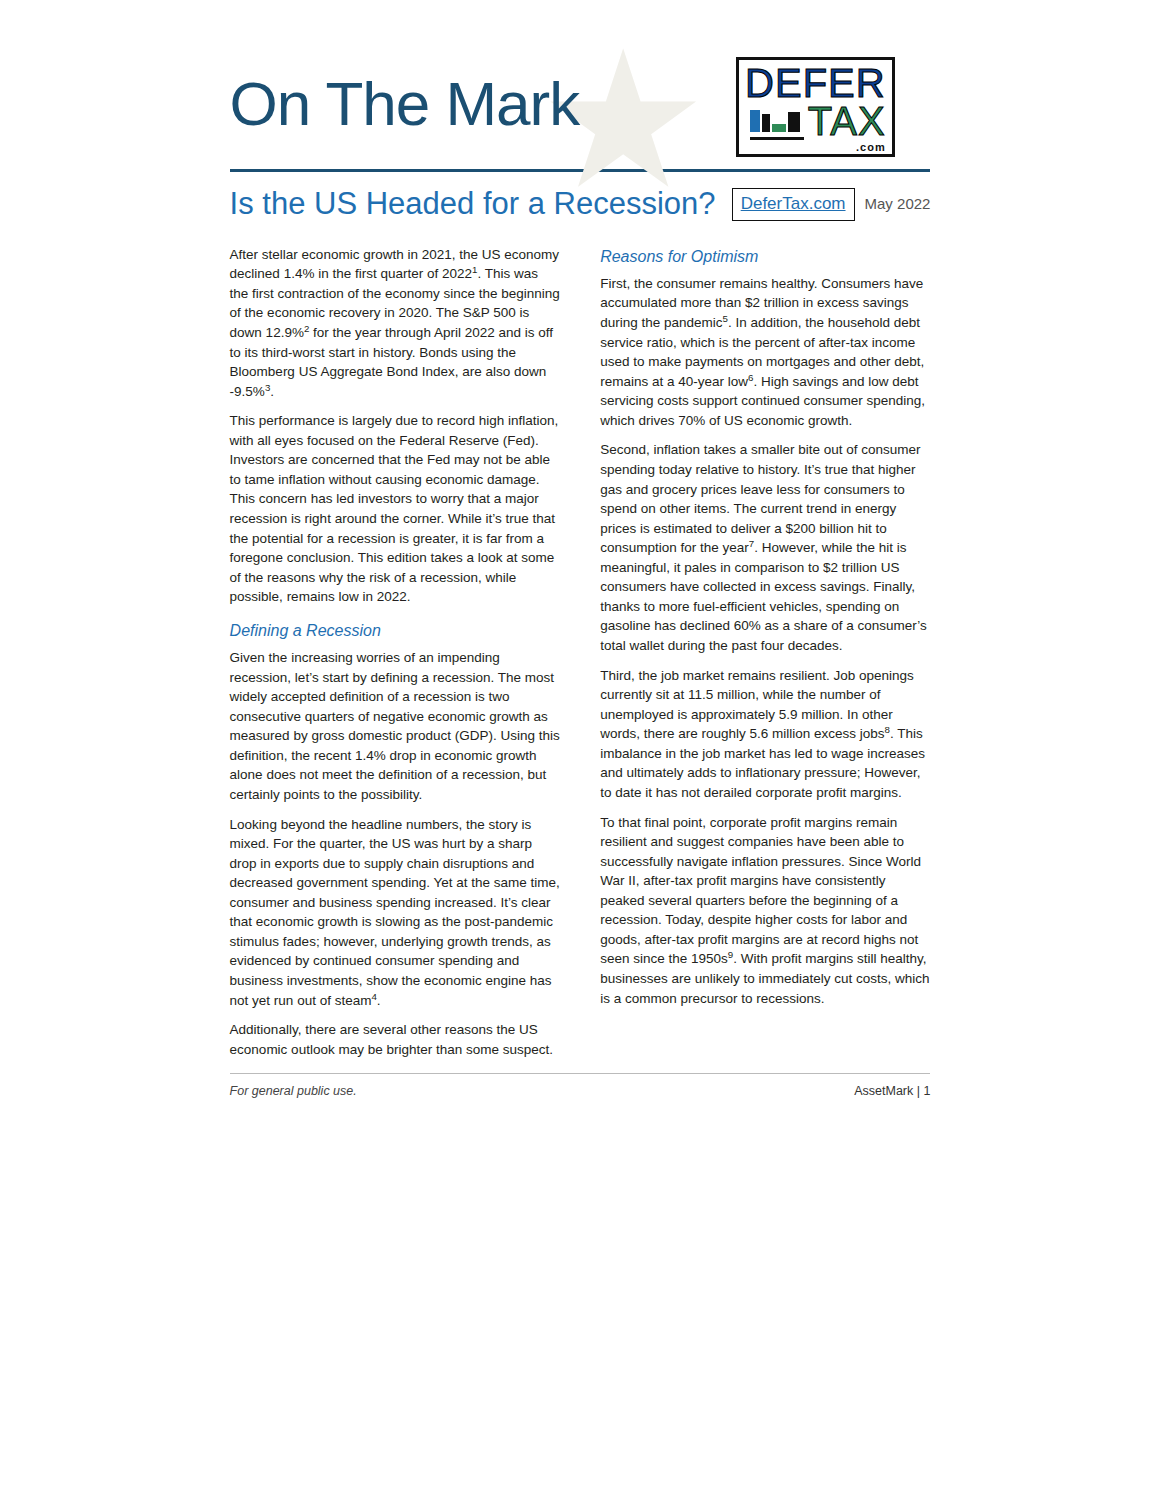★
On The Mark
DEFER
TAX
.com
Is the US Headed for a Recession?
DeferTax.com May 2022
After stellar economic growth in 2021, the US economy declined 1.4% in the first quarter of 20221. This was the first contraction of the economy since the beginning of the economic recovery in 2020. The S&P 500 is down 12.9%2 for the year through April 2022 and is off to its third-worst start in history. Bonds using the Bloomberg US Aggregate Bond Index, are also down -9.5%3.
This performance is largely due to record high inflation, with all eyes focused on the Federal Reserve (Fed). Investors are concerned that the Fed may not be able to tame inflation without causing economic damage. This concern has led investors to worry that a major recession is right around the corner. While it’s true that the potential for a recession is greater, it is far from a foregone conclusion. This edition takes a look at some of the reasons why the risk of a recession, while possible, remains low in 2022.
Defining a Recession
Given the increasing worries of an impending recession, let’s start by defining a recession. The most widely accepted definition of a recession is two consecutive quarters of negative economic growth as measured by gross domestic product (GDP). Using this definition, the recent 1.4% drop in economic growth alone does not meet the definition of a recession, but certainly points to the possibility.
Looking beyond the headline numbers, the story is mixed. For the quarter, the US was hurt by a sharp drop in exports due to supply chain disruptions and decreased government spending. Yet at the same time, consumer and business spending increased. It’s clear that economic growth is slowing as the post-pandemic stimulus fades; however, underlying growth trends, as evidenced by continued consumer spending and business investments, show the economic engine has not yet run out of steam4.
Additionally, there are several other reasons the US economic outlook may be brighter than some suspect.
Reasons for Optimism
First, the consumer remains healthy. Consumers have accumulated more than $2 trillion in excess savings during the pandemic5. In addition, the household debt service ratio, which is the percent of after-tax income used to make payments on mortgages and other debt, remains at a 40-year low6. High savings and low debt servicing costs support continued consumer spending, which drives 70% of US economic growth.
Second, inflation takes a smaller bite out of consumer spending today relative to history. It’s true that higher gas and grocery prices leave less for consumers to spend on other items. The current trend in energy prices is estimated to deliver a $200 billion hit to consumption for the year7. However, while the hit is meaningful, it pales in comparison to $2 trillion US consumers have collected in excess savings. Finally, thanks to more fuel-efficient vehicles, spending on gasoline has declined 60% as a share of a consumer’s total wallet during the past four decades.
Third, the job market remains resilient. Job openings currently sit at 11.5 million, while the number of unemployed is approximately 5.9 million. In other words, there are roughly 5.6 million excess jobs8. This imbalance in the job market has led to wage increases and ultimately adds to inflationary pressure; However, to date it has not derailed corporate profit margins.
To that final point, corporate profit margins remain resilient and suggest companies have been able to successfully navigate inflation pressures. Since World War II, after-tax profit margins have consistently peaked several quarters before the beginning of a recession. Today, despite higher costs for labor and goods, after-tax profit margins are at record highs not seen since the 1950s9. With profit margins still healthy, businesses are unlikely to immediately cut costs, which is a common precursor to recessions.
For general public use.
AssetMark | 1